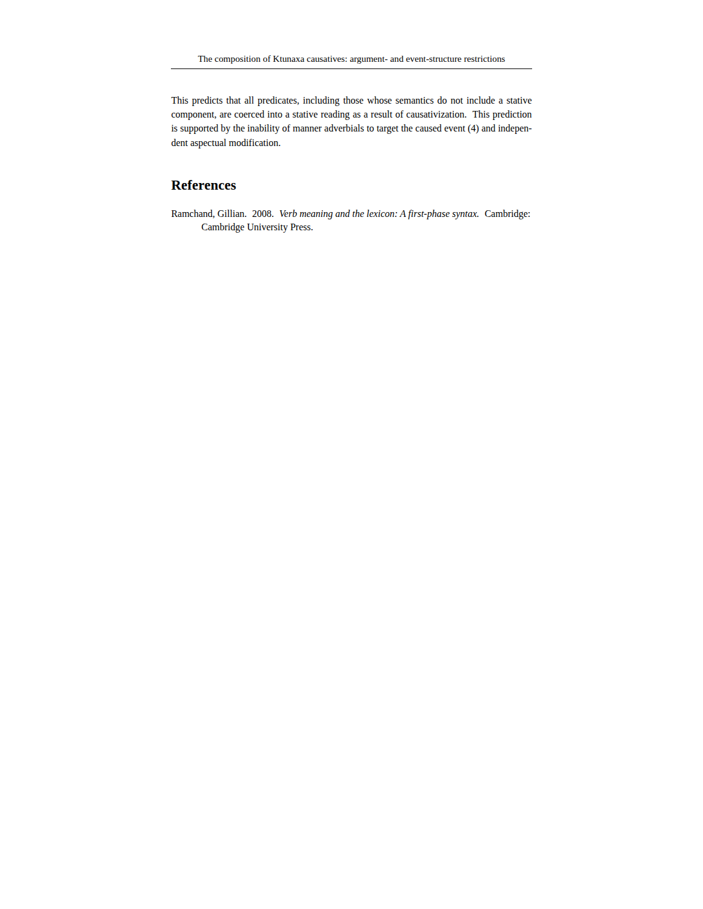The composition of Ktunaxa causatives: argument- and event-structure restrictions
This predicts that all predicates, including those whose semantics do not include a stative component, are coerced into a stative reading as a result of causativization. This prediction is supported by the inability of manner adverbials to target the caused event (4) and independent aspectual modification.
References
Ramchand, Gillian. 2008. Verb meaning and the lexicon: A first-phase syntax. Cambridge: Cambridge University Press.